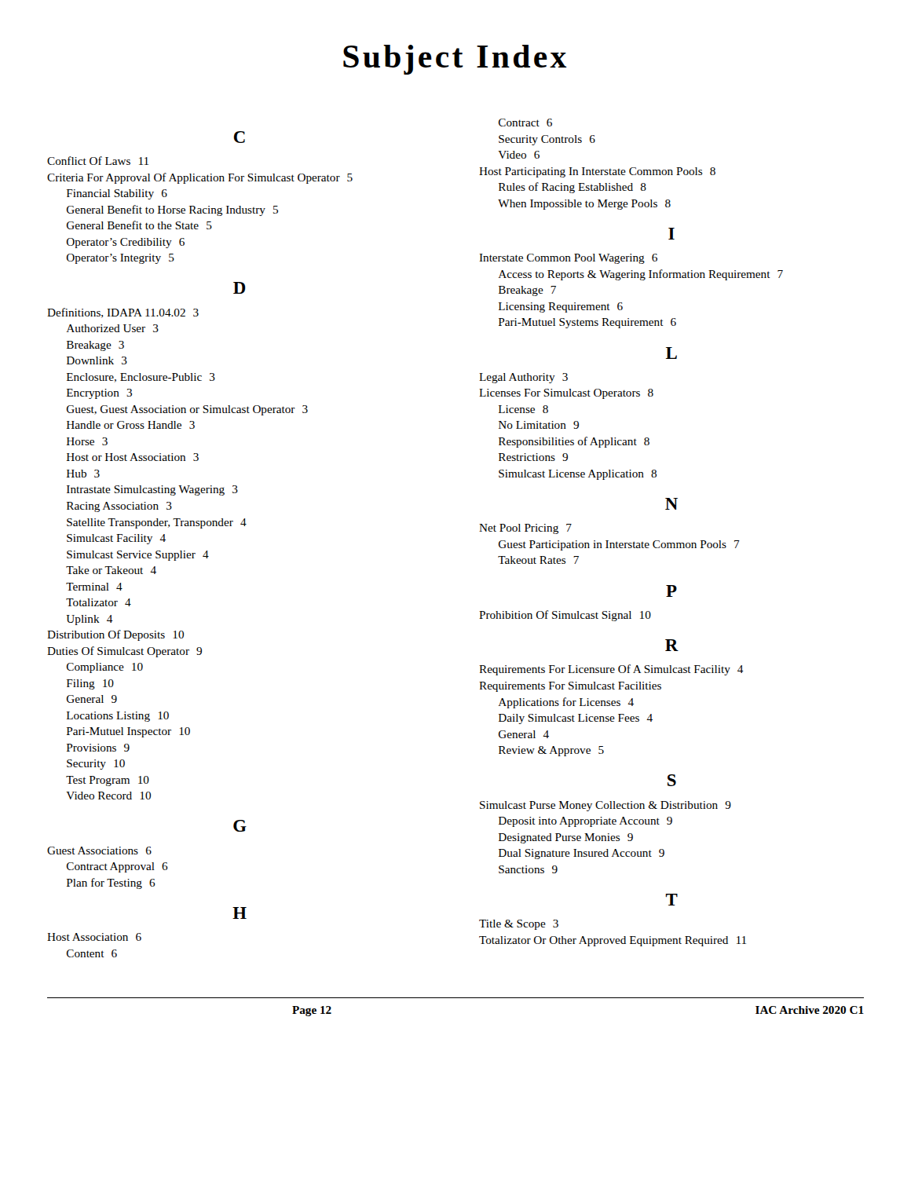Subject Index
C
Conflict Of Laws11
Criteria For Approval Of Application For Simulcast Operator5
Financial Stability6
General Benefit to Horse Racing Industry5
General Benefit to the State5
Operator’s Credibility6
Operator’s Integrity5
D
Definitions, IDAPA 11.04.023
Authorized User3
Breakage3
Downlink3
Enclosure, Enclosure-Public3
Encryption3
Guest, Guest Association or Simulcast Operator3
Handle or Gross Handle3
Horse3
Host or Host Association3
Hub3
Intrastate Simulcasting Wagering3
Racing Association3
Satellite Transponder, Transponder4
Simulcast Facility4
Simulcast Service Supplier4
Take or Takeout4
Terminal4
Totalizator4
Uplink4
Distribution Of Deposits10
Duties Of Simulcast Operator9
Compliance10
Filing10
General9
Locations Listing10
Pari-Mutuel Inspector10
Provisions9
Security10
Test Program10
Video Record10
G
Guest Associations6
Contract Approval6
Plan for Testing6
H
Host Association6
Content6
Contract6
Security Controls6
Video6
Host Participating In Interstate Common Pools8
Rules of Racing Established8
When Impossible to Merge Pools8
I
Interstate Common Pool Wagering6
Access to Reports & Wagering Information Requirement7
Breakage7
Licensing Requirement6
Pari-Mutuel Systems Requirement6
L
Legal Authority3
Licenses For Simulcast Operators8
License8
No Limitation9
Responsibilities of Applicant8
Restrictions9
Simulcast License Application8
N
Net Pool Pricing7
Guest Participation in Interstate Common Pools7
Takeout Rates7
P
Prohibition Of Simulcast Signal10
R
Requirements For Licensure Of A Simulcast Facility4
Requirements For Simulcast Facilities
Applications for Licenses4
Daily Simulcast License Fees4
General4
Review & Approve5
S
Simulcast Purse Money Collection & Distribution9
Deposit into Appropriate Account9
Designated Purse Monies9
Dual Signature Insured Account9
Sanctions9
T
Title & Scope3
Totalizator Or Other Approved Equipment Required11
Page 12 IAC Archive 2020 C1